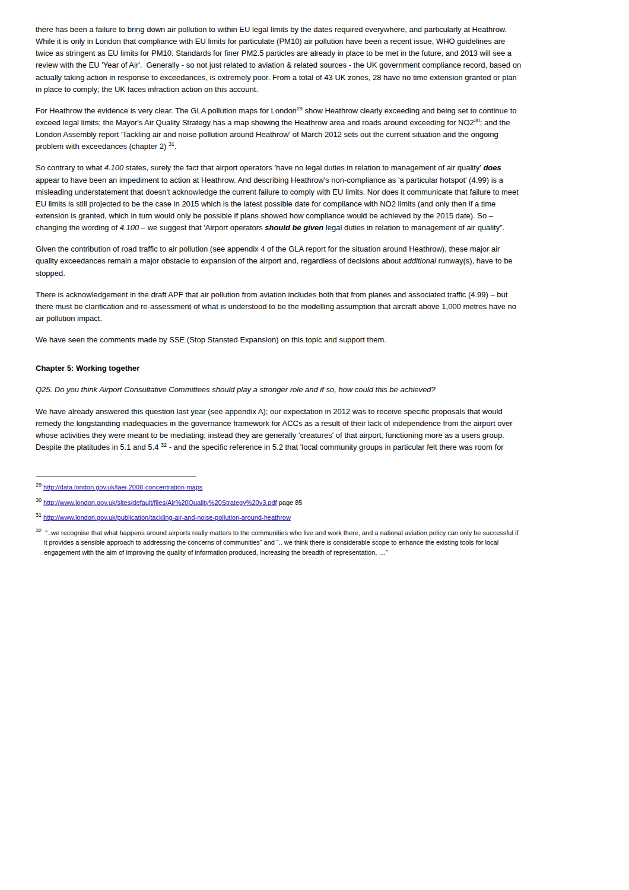there has been a failure to bring down air pollution to within EU legal limits by the dates required everywhere, and particularly at Heathrow. While it is only in London that compliance with EU limits for particulate (PM10) air pollution have been a recent issue, WHO guidelines are twice as stringent as EU limits for PM10. Standards for finer PM2.5 particles are already in place to be met in the future, and 2013 will see a review with the EU 'Year of Air'. Generally - so not just related to aviation & related sources - the UK government compliance record, based on actually taking action in response to exceedances, is extremely poor. From a total of 43 UK zones, 28 have no time extension granted or plan in place to comply; the UK faces infraction action on this account.
For Heathrow the evidence is very clear. The GLA pollution maps for London29 show Heathrow clearly exceeding and being set to continue to exceed legal limits; the Mayor's Air Quality Strategy has a map showing the Heathrow area and roads around exceeding for NO230; and the London Assembly report 'Tackling air and noise pollution around Heathrow' of March 2012 sets out the current situation and the ongoing problem with exceedances (chapter 2) 31.
So contrary to what 4.100 states, surely the fact that airport operators 'have no legal duties in relation to management of air quality' does appear to have been an impediment to action at Heathrow. And describing Heathrow's non-compliance as 'a particular hotspot' (4.99) is a misleading understatement that doesn't acknowledge the current failure to comply with EU limits. Nor does it communicate that failure to meet EU limits is still projected to be the case in 2015 which is the latest possible date for compliance with NO2 limits (and only then if a time extension is granted, which in turn would only be possible if plans showed how compliance would be achieved by the 2015 date). So – changing the wording of 4.100 – we suggest that 'Airport operators should be given legal duties in relation to management of air quality”.
Given the contribution of road traffic to air pollution (see appendix 4 of the GLA report for the situation around Heathrow), these major air quality exceedances remain a major obstacle to expansion of the airport and, regardless of decisions about additional runway(s), have to be stopped.
There is acknowledgement in the draft APF that air pollution from aviation includes both that from planes and associated traffic (4.99) – but there must be clarification and re-assessment of what is understood to be the modelling assumption that aircraft above 1,000 metres have no air pollution impact.
We have seen the comments made by SSE (Stop Stansted Expansion) on this topic and support them.
Chapter 5: Working together
Q25. Do you think Airport Consultative Committees should play a stronger role and if so, how could this be achieved?
We have already answered this question last year (see appendix A); our expectation in 2012 was to receive specific proposals that would remedy the longstanding inadequacies in the governance framework for ACCs as a result of their lack of independence from the airport over whose activities they were meant to be mediating; instead they are generally 'creatures' of that airport, functioning more as a users group. Despite the platitudes in 5.1 and 5.4 32 - and the specific reference in 5.2 that 'local community groups in particular felt there was room for
29 http://data.london.gov.uk/laei-2008-concentration-maps
30 http://www.london.gov.uk/sites/default/files/Air%20Quality%20Strategy%20v3.pdf page 85
31 http://www.london.gov.uk/publication/tackling-air-and-noise-pollution-around-heathrow
32 “..we recognise that what happens around airports really matters to the communities who live and work there, and a national aviation policy can only be successful if it provides a sensible approach to addressing the concerns of communities” and “.. we think there is considerable scope to enhance the existing tools for local engagement with the aim of improving the quality of information produced, increasing the breadth of representation, …”